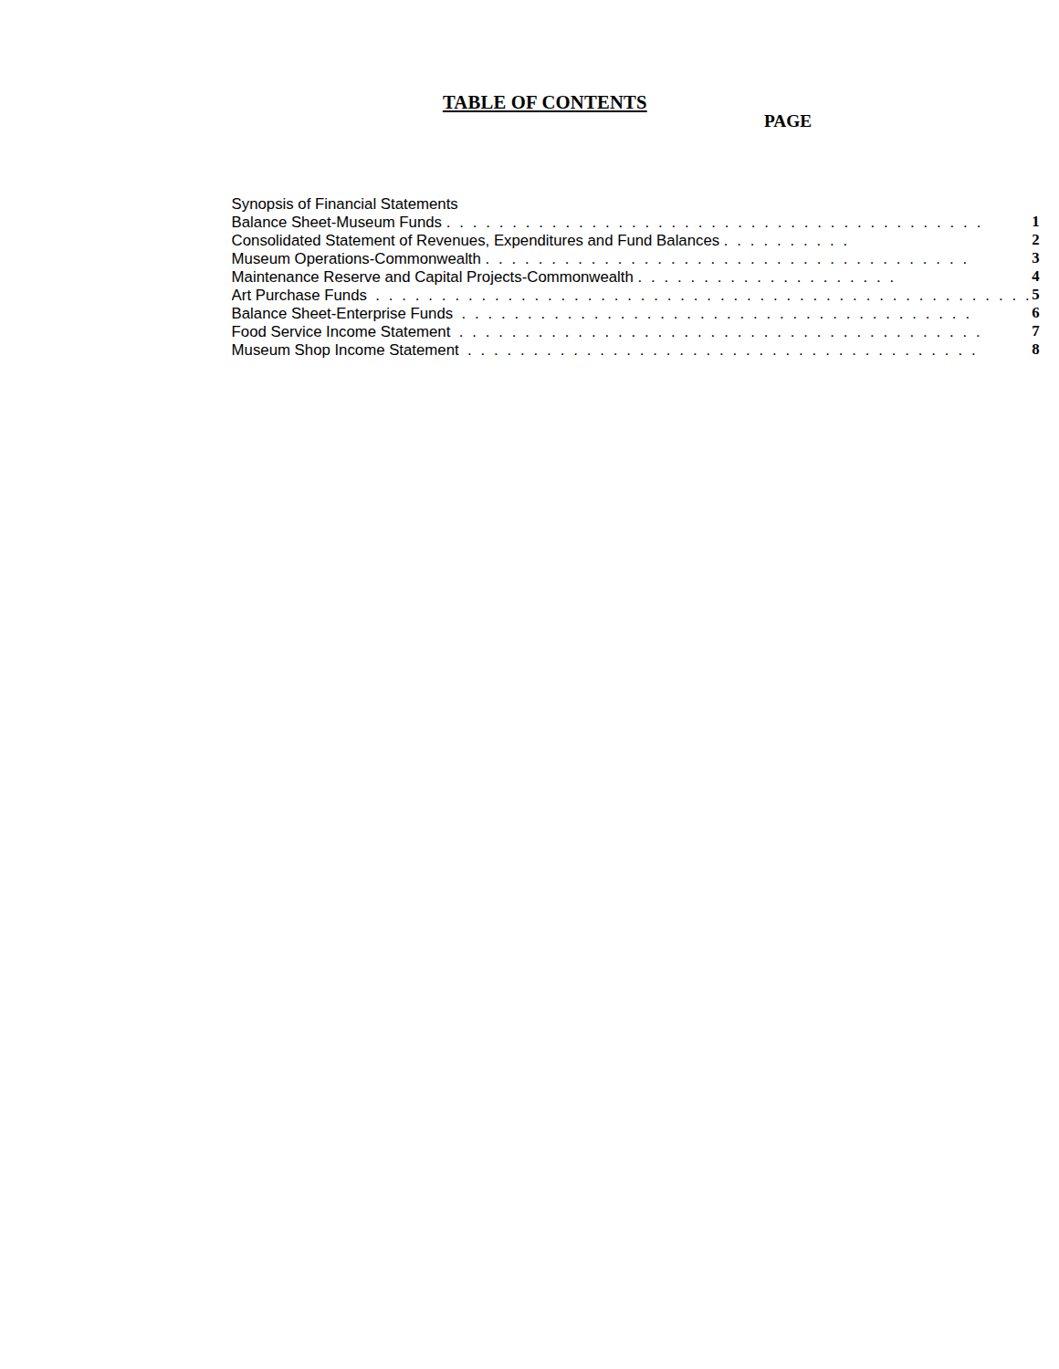TABLE OF CONTENTS
PAGE
| Synopsis of Financial Statements | |
| Balance Sheet-Museum Funds . . . . . . . . . . . . . . . . . . . . . . . . . . . . . . . . . . . . . . . . . | 1 |
| Consolidated Statement of Revenues, Expenditures and Fund Balances . . . . . . . . . . | 2 |
| Museum Operations-Commonwealth . . . . . . . . . . . . . . . . . . . . . . . . . . . . . . . . . . . . . | 3 |
| Maintenance Reserve and Capital Projects-Commonwealth . . . . . . . . . . . . . . . . . . . . | 4 |
| Art Purchase Funds . . . . . . . . . . . . . . . . . . . . . . . . . . . . . . . . . . . . . . . . . . . . . . . . . . | 5 |
| Balance Sheet-Enterprise Funds . . . . . . . . . . . . . . . . . . . . . . . . . . . . . . . . . . . . . . . | 6 |
| Food Service Income Statement . . . . . . . . . . . . . . . . . . . . . . . . . . . . . . . . . . . . . . . . | 7 |
| Museum Shop Income Statement . . . . . . . . . . . . . . . . . . . . . . . . . . . . . . . . . . . . . . . | 8 |